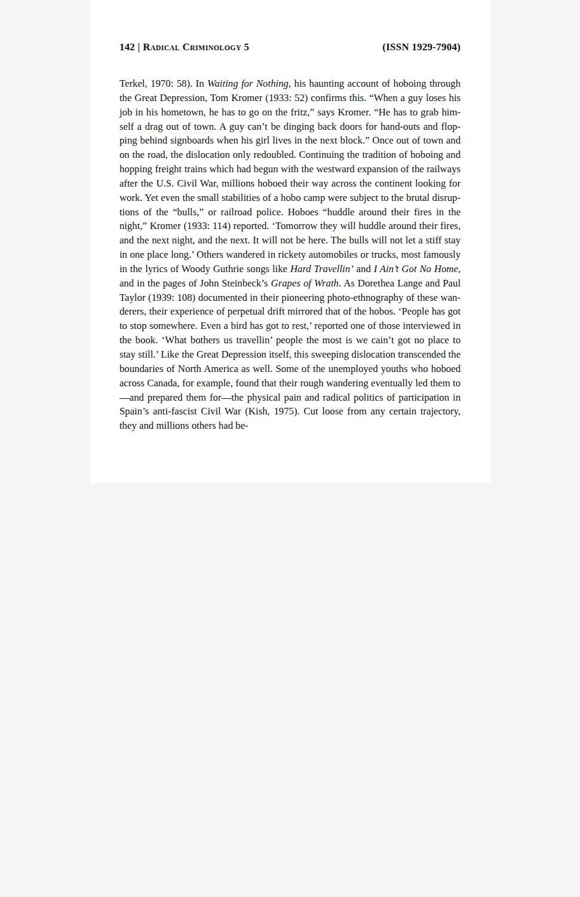142 | Radical Criminology 5 (ISSN 1929-7904)
Terkel, 1970: 58). In Waiting for Nothing, his haunting account of hoboing through the Great Depression, Tom Kromer (1933: 52) confirms this. “When a guy loses his job in his hometown, he has to go on the fritz,” says Kromer. “He has to grab himself a drag out of town. A guy can’t be dinging back doors for hand-outs and flopping behind signboards when his girl lives in the next block.” Once out of town and on the road, the dislocation only redoubled. Continuing the tradition of hoboing and hopping freight trains which had begun with the westward expansion of the railways after the U.S. Civil War, millions hoboed their way across the continent looking for work. Yet even the small stabilities of a hobo camp were subject to the brutal disruptions of the “bulls,” or railroad police. Hoboes “huddle around their fires in the night,” Kromer (1933: 114) reported. ‘Tomorrow they will huddle around their fires, and the next night, and the next. It will not be here. The bulls will not let a stiff stay in one place long.’ Others wandered in rickety automobiles or trucks, most famously in the lyrics of Woody Guthrie songs like Hard Travellin’ and I Ain’t Got No Home, and in the pages of John Steinbeck’s Grapes of Wrath. As Dorethea Lange and Paul Taylor (1939: 108) documented in their pioneering photo-ethnography of these wanderers, their experience of perpetual drift mirrored that of the hobos. ‘People has got to stop somewhere. Even a bird has got to rest,’ reported one of those interviewed in the book. ‘What bothers us travellin’ people the most is we cain’t got no place to stay still.’ Like the Great Depression itself, this sweeping dislocation transcended the boundaries of North America as well. Some of the unemployed youths who hoboed across Canada, for example, found that their rough wandering eventually led them to—and prepared them for—the physical pain and radical politics of participation in Spain’s anti-fascist Civil War (Kish, 1975). Cut loose from any certain trajectory, they and millions others had be-